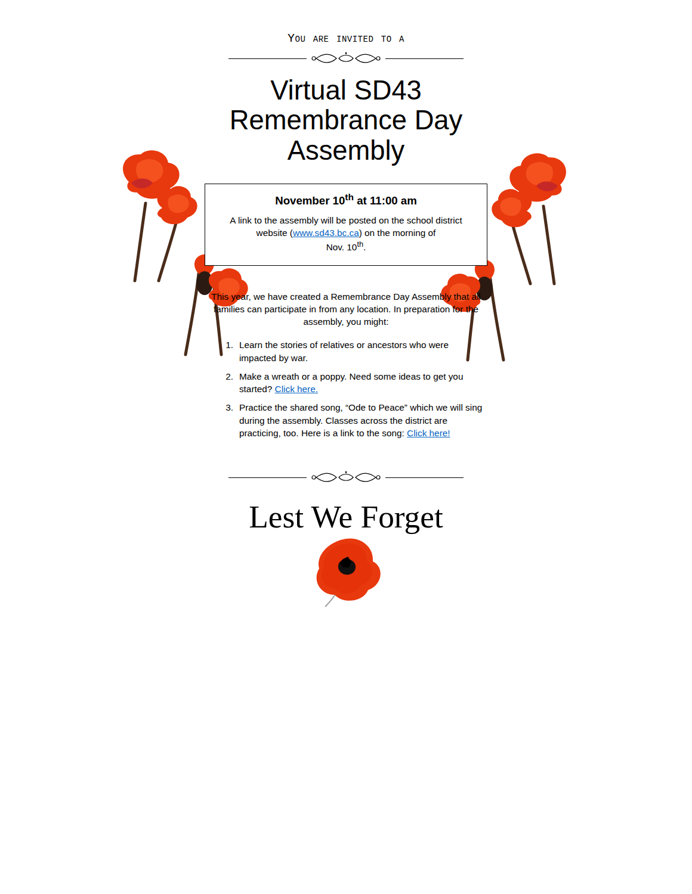You are invited to a
Virtual SD43
Remembrance Day
Assembly
November 10th at 11:00 am
A link to the assembly will be posted on the school district website (www.sd43.bc.ca) on the morning of
Nov. 10th.
This year, we have created a Remembrance Day Assembly that all families can participate in from any location. In preparation for the assembly, you might:
Learn the stories of relatives or ancestors who were impacted by war.
Make a wreath or a poppy. Need some ideas to get you started? Click here.
Practice the shared song, “Ode to Peace” which we will sing during the assembly. Classes across the district are practicing, too. Here is a link to the song: Click here!
Lest We Forget